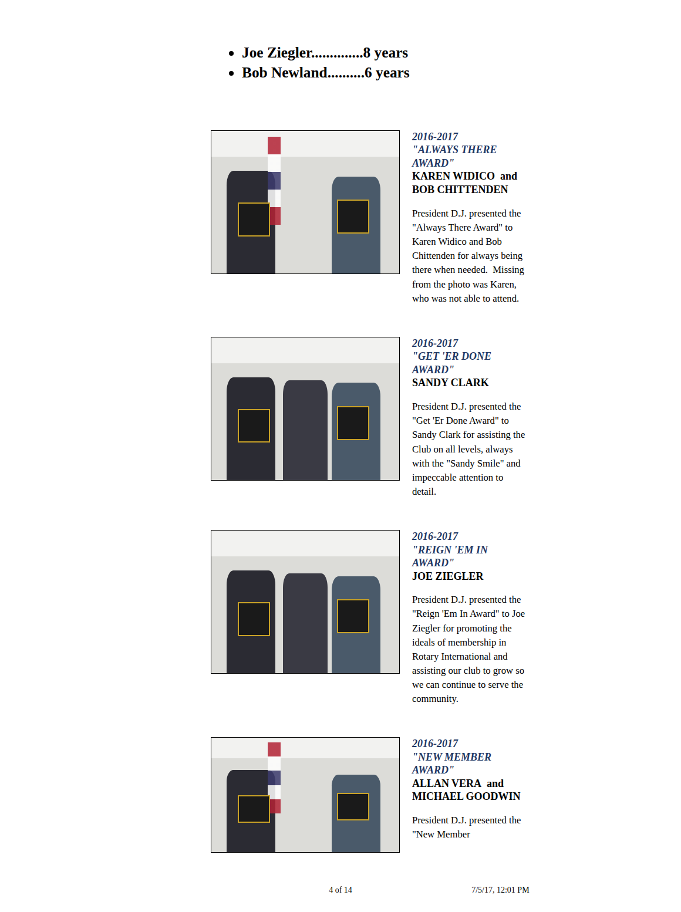Joe Ziegler..............8 years
Bob Newland..........6 years
2016-2017
"ALWAYS THERE AWARD"
KAREN WIDICO and
BOB CHITTENDEN
President D.J. presented the "Always There Award" to Karen Widico and Bob Chittenden for always being there when needed. Missing from the photo was Karen, who was not able to attend.
2016-2017
"GET 'ER DONE AWARD"
SANDY CLARK
President D.J. presented the "Get 'Er Done Award" to Sandy Clark for assisting the Club on all levels, always with the "Sandy Smile" and impeccable attention to detail.
2016-2017
"REIGN 'EM IN AWARD"
JOE ZIEGLER
President D.J. presented the "Reign 'Em In Award" to Joe Ziegler for promoting the ideals of membership in Rotary International and assisting our club to grow so we can continue to serve the community.
2016-2017
"NEW MEMBER AWARD"
ALLAN VERA and
MICHAEL GOODWIN
President D.J. presented the "New Member
4 of 14 7/5/17, 12:01 PM